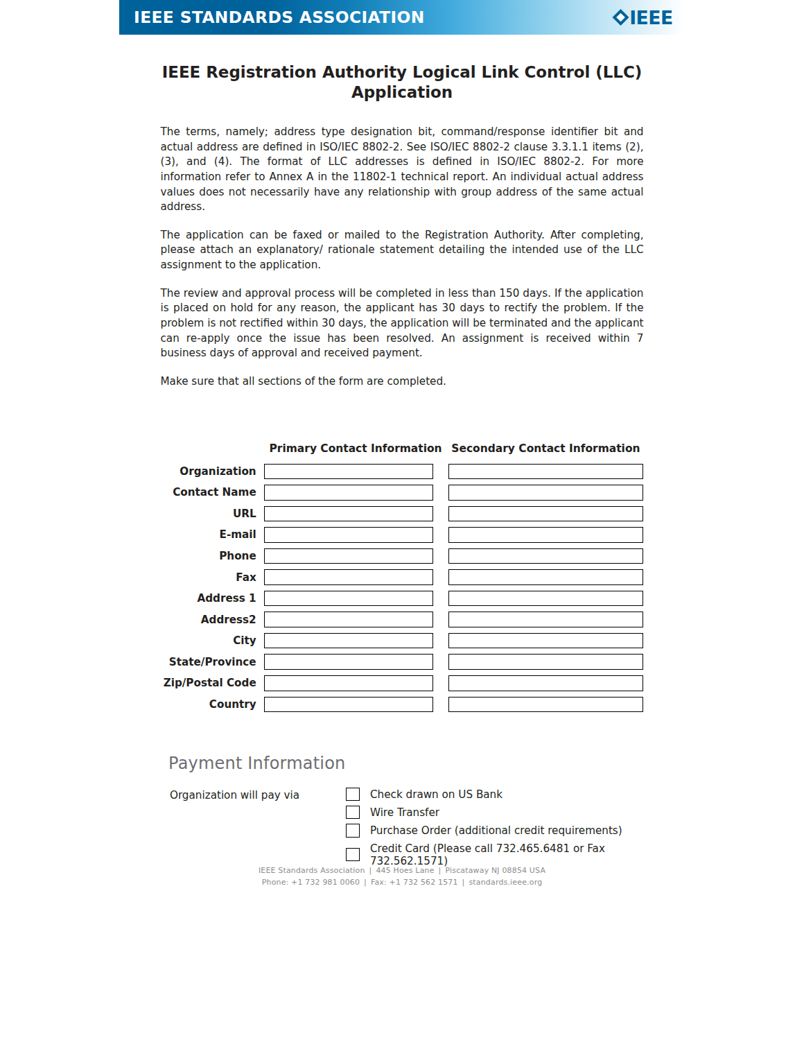IEEE STANDARDS ASSOCIATION
IEEE
IEEE Registration Authority Logical Link Control (LLC) Application
The terms, namely; address type designation bit, command/response identifier bit and actual address are defined in ISO/IEC 8802-2. See ISO/IEC 8802-2 clause 3.3.1.1 items (2), (3), and (4). The format of LLC addresses is defined in ISO/IEC 8802-2. For more information refer to Annex A in the 11802-1 technical report. An individual actual address values does not necessarily have any relationship with group address of the same actual address.
The application can be faxed or mailed to the Registration Authority. After completing, please attach an explanatory/ rationale statement detailing the intended use of the LLC assignment to the application.
The review and approval process will be completed in less than 150 days. If the application is placed on hold for any reason, the applicant has 30 days to rectify the problem. If the problem is not rectified within 30 days, the application will be terminated and the applicant can re-apply once the issue has been resolved. An assignment is received within 7 business days of approval and received payment.
Make sure that all sections of the form are completed.
| | Primary Contact Information | Secondary Contact Information |
| Organization | | |
| Contact Name | | |
| URL | | |
| E-mail | | |
| Phone | | |
| Fax | | |
| Address 1 | | |
| Address2 | | |
| City | | |
| State/Province | | |
| Zip/Postal Code | | |
| Country | | |
Payment Information
Organization will pay via
Check drawn on US Bank
Wire Transfer
Purchase Order (additional credit requirements)
Credit Card (Please call 732.465.6481 or Fax 732.562.1571)
IEEE Standards Association|445 Hoes Lane|Piscataway NJ 08854 USA
Phone: +1 732 981 0060|Fax: +1 732 562 1571|standards.ieee.org